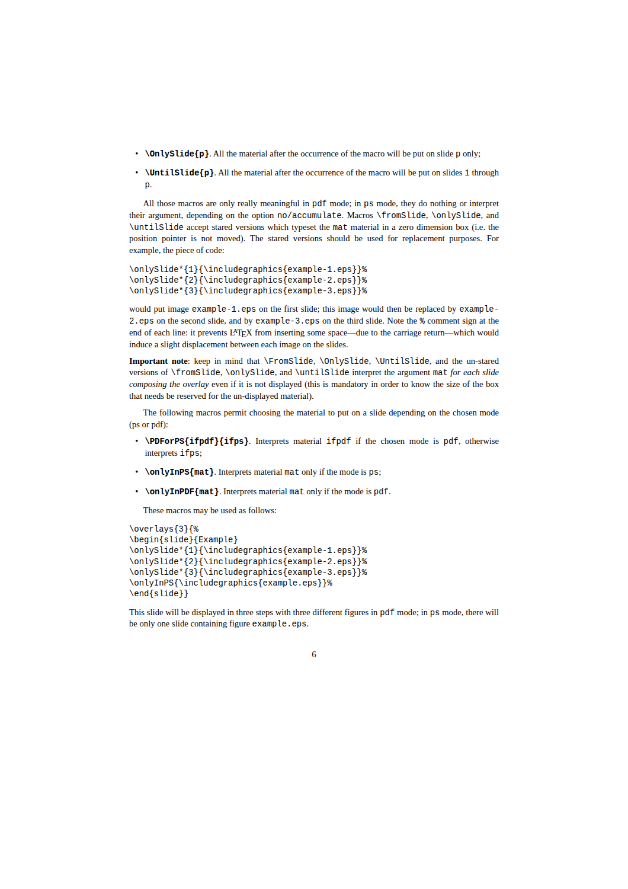\OnlySlide{p}. All the material after the occurrence of the macro will be put on slide p only;
\UntilSlide{p}. All the material after the occurrence of the macro will be put on slides 1 through p.
All those macros are only really meaningful in pdf mode; in ps mode, they do nothing or interpret their argument, depending on the option no/accumulate. Macros \fromSlide, \onlySlide, and \untilSlide accept stared versions which typeset the mat material in a zero dimension box (i.e. the position pointer is not moved). The stared versions should be used for replacement purposes. For example, the piece of code:
\onlySlide*{1}{\includegraphics{example-1.eps}}%
\onlySlide*{2}{\includegraphics{example-2.eps}}%
\onlySlide*{3}{\includegraphics{example-3.eps}}%
would put image example-1.eps on the first slide; this image would then be replaced by example-2.eps on the second slide, and by example-3.eps on the third slide. Note the % comment sign at the end of each line: it prevents La Te X from inserting some space—due to the carriage return—which would induce a slight displacement between each image on the slides.
Important note: keep in mind that \FromSlide, \OnlySlide, \UntilSlide, and the un-stared versions of \fromSlide, \onlySlide, and \untilSlide interpret the argument mat for each slide composing the overlay even if it is not displayed (this is mandatory in order to know the size of the box that needs be reserved for the un-displayed material).
The following macros permit choosing the material to put on a slide depending on the chosen mode (ps or pdf):
\PDForPS{ifpdf}{ifps}. Interprets material ifpdf if the chosen mode is pdf, otherwise interprets ifps;
\onlyInPS{mat}. Interprets material mat only if the mode is ps;
\onlyInPDF{mat}. Interprets material mat only if the mode is pdf.
These macros may be used as follows:
\overlays{3}{%
\begin{slide}{Example}
\onlySlide*{1}{\includegraphics{example-1.eps}}%
\onlySlide*{2}{\includegraphics{example-2.eps}}%
\onlySlide*{3}{\includegraphics{example-3.eps}}%
\onlyInPS{\includegraphics{example.eps}}%
\end{slide}}
This slide will be displayed in three steps with three different figures in pdf mode; in ps mode, there will be only one slide containing figure example.eps.
6